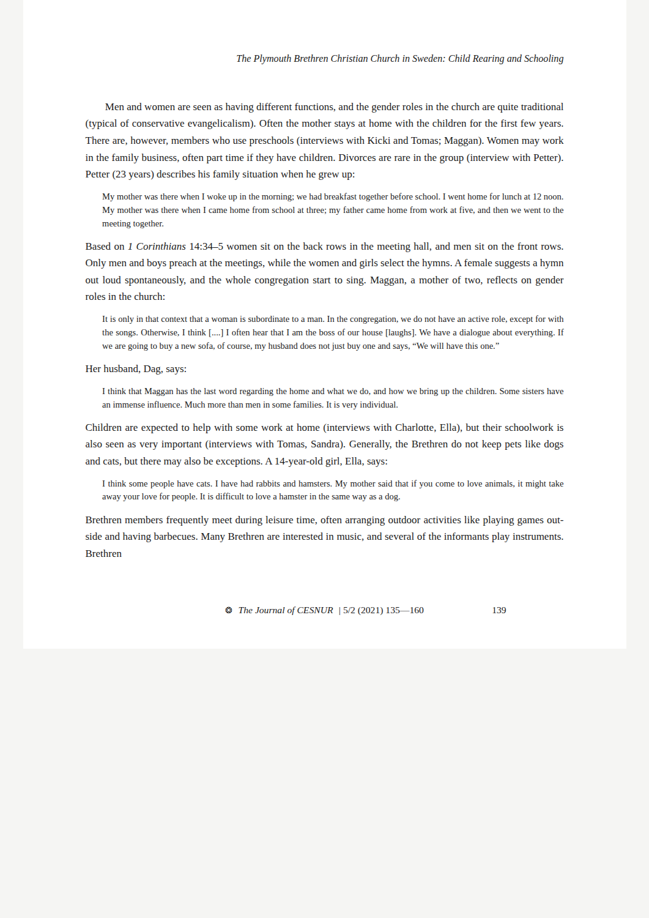The Plymouth Brethren Christian Church in Sweden: Child Rearing and Schooling
Men and women are seen as having different functions, and the gender roles in the church are quite traditional (typical of conservative evangelicalism). Often the mother stays at home with the children for the first few years. There are, however, members who use preschools (interviews with Kicki and Tomas; Maggan). Women may work in the family business, often part time if they have children. Divorces are rare in the group (interview with Petter). Petter (23 years) describes his family situation when he grew up:
My mother was there when I woke up in the morning; we had breakfast together before school. I went home for lunch at 12 noon. My mother was there when I came home from school at three; my father came home from work at five, and then we went to the meeting together.
Based on 1 Corinthians 14:34–5 women sit on the back rows in the meeting hall, and men sit on the front rows. Only men and boys preach at the meetings, while the women and girls select the hymns. A female suggests a hymn out loud spontaneously, and the whole congregation start to sing. Maggan, a mother of two, reflects on gender roles in the church:
It is only in that context that a woman is subordinate to a man. In the congregation, we do not have an active role, except for with the songs. Otherwise, I think [....] I often hear that I am the boss of our house [laughs]. We have a dialogue about everything. If we are going to buy a new sofa, of course, my husband does not just buy one and says, “We will have this one.”
Her husband, Dag, says:
I think that Maggan has the last word regarding the home and what we do, and how we bring up the children. Some sisters have an immense influence. Much more than men in some families. It is very individual.
Children are expected to help with some work at home (interviews with Charlotte, Ella), but their schoolwork is also seen as very important (interviews with Tomas, Sandra). Generally, the Brethren do not keep pets like dogs and cats, but there may also be exceptions. A 14-year-old girl, Ella, says:
I think some people have cats. I have had rabbits and hamsters. My mother said that if you come to love animals, it might take away your love for people. It is difficult to love a hamster in the same way as a dog.
Brethren members frequently meet during leisure time, often arranging outdoor activities like playing games outside and having barbecues. Many Brethren are interested in music, and several of the informants play instruments. Brethren
❂ The Journal of CESNUR | 5/2 (2021) 135—160 139